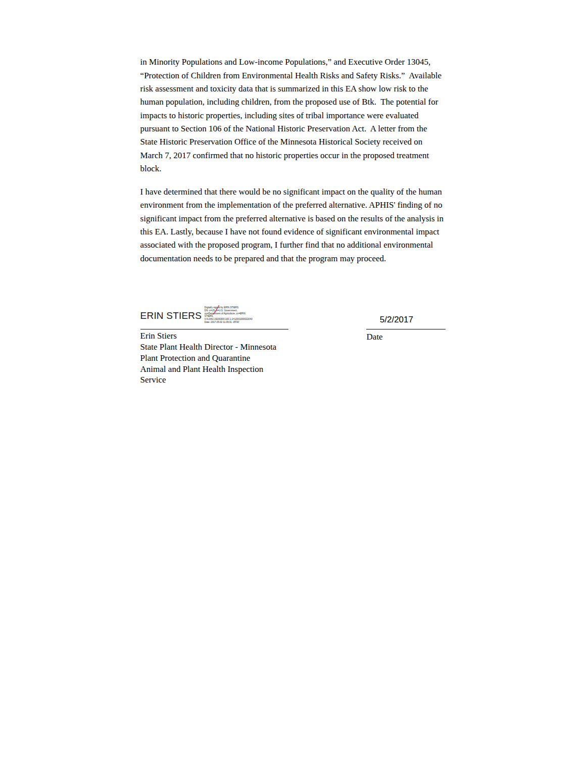in Minority Populations and Low-income Populations,” and Executive Order 13045, “Protection of Children from Environmental Health Risks and Safety Risks.” Available risk assessment and toxicity data that is summarized in this EA show low risk to the human population, including children, from the proposed use of Btk. The potential for impacts to historic properties, including sites of tribal importance were evaluated pursuant to Section 106 of the National Historic Preservation Act. A letter from the State Historic Preservation Office of the Minnesota Historical Society received on March 7, 2017 confirmed that no historic properties occur in the proposed treatment block.
I have determined that there would be no significant impact on the quality of the human environment from the implementation of the preferred alternative. APHIS' finding of no significant impact from the preferred alternative is based on the results of the analysis in this EA. Lastly, because I have not found evidence of significant environmental impact associated with the proposed program, I further find that no additional environmental documentation needs to be prepared and that the program may proceed.
/ ERIN STIERS Digitally signed by ERIN STIERS
DN: c=US, o=U.S. Government,
ou=Department of Agriculture, cn=ERIN
STIERS,
0.9.2342.19200300.100.1.1=12001000022043
Date: 2017.05.02 11:09:31 -05'00'
5/2/2017
Erin Stiers
State Plant Health Director - Minnesota
Plant Protection and Quarantine
Animal and Plant Health Inspection Service
Date